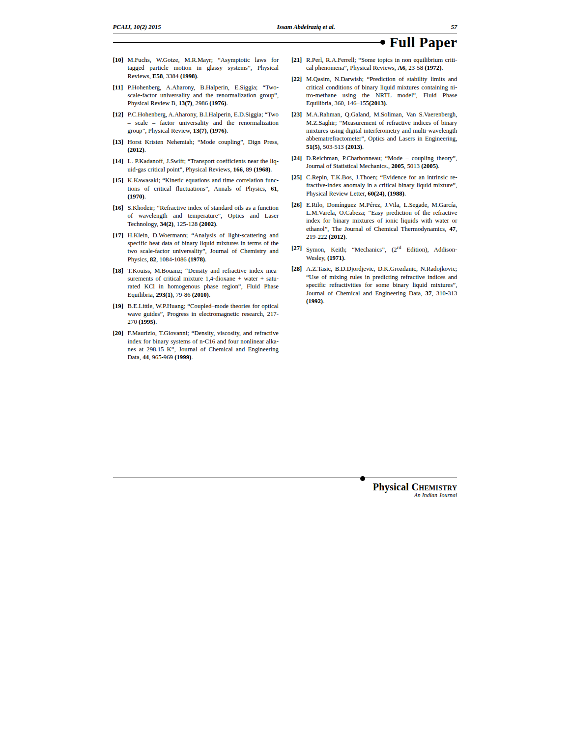PCAIJ, 10(2) 2015
Issam Abdelraziq et al.
57
Full Paper
[10]
M.Fuchs, W.Gotze, M.R.Mayr; “Asymptotic laws for tagged particle motion in glassy systems”, Physical Reviews, E58, 3384 (1998).
[11]
P.Hohenberg, A.Aharony, B.Halperin, E.Siggia; “Two-scale-factor universality and the renormalization group”, Physical Review B, 13(7), 2986 (1976).
[12]
P.C.Hohenberg, A.Aharony, B.I.Halperin, E.D.Siggia; “Two – scale – factor universality and the renormalization group”, Physical Review, 13(7), (1976).
[13]
Horst Kristen Nehemiah; “Mode coupling”, Dign Press, (2012).
[14]
L. P.Kadanoff, J.Swift; “Transport coefficients near the liquid-gas critical point”, Physical Reviews, 166, 89 (1968).
[15]
K.Kawasaki; “Kinetic equations and time correlation functions of critical fluctuations”, Annals of Physics, 61, (1970).
[16]
S.Khodeir; “Refractive index of standard oils as a function of wavelength and temperature”, Optics and Laser Technology, 34(2), 125-128 (2002).
[17]
H.Klein, D.Woermann; “Analysis of light-scattering and specific heat data of binary liquid mixtures in terms of the two scale-factor universality”, Journal of Chemistry and Physics, 82, 1084-1086 (1978).
[18]
T.Kouiss, M.Bouanz; “Density and refractive index measurements of critical mixture 1,4-dioxane + water + saturated KCl in homogenous phase region”, Fluid Phase Equilibria, 293(1), 79-86 (2010).
[19]
B.E.Little, W.P.Huang; “Coupled–mode theories for optical wave guides”, Progress in electromagnetic research, 217-270 (1995).
[20]
F.Maurizio, T.Giovanni; “Density, viscosity, and refractive index for binary systems of n-C16 and four nonlinear alkanes at 298.15 K”, Journal of Chemical and Engineering Data, 44, 965-969 (1999).
[21]
R.Perl, R.A.Ferrell; “Some topics in non equilibrium critical phenomena”, Physical Reviews, A6, 23-58 (1972).
[22]
M.Qasim, N.Darwish; “Prediction of stability limits and critical conditions of binary liquid mixtures containing nitro-methane using the NRTL model”, Fluid Phase Equilibria, 360, 146–155(2013).
[23]
M.A.Rahman, Q.Galand, M.Soliman, Van S.Vaerenbergh, M.Z.Saghir; “Measurement of refractive indices of binary mixtures using digital interferometry and multi-wavelength abbematrefractometer”, Optics and Lasers in Engineering, 51(5), 503-513 (2013).
[24]
D.Reichman, P.Charbonneau; “Mode – coupling theory”, Journal of Statistical Mechanics., 2005, 5013 (2005).
[25]
C.Repin, T.K.Bos, J.Thoen; “Evidence for an intrinsic refractive-index anomaly in a critical binary liquid mixture”, Physical Review Letter, 60(24), (1988).
[26]
E.Rilo, Domínguez M.Pérez, J.Vila, L.Segade, M.García, L.M.Varela, O.Cabeza; “Easy prediction of the refractive index for binary mixtures of ionic liquids with water or ethanol”, The Journal of Chemical Thermodynamics, 47, 219-222 (2012).
[27]
Symon, Keith; “Mechanics”, (2rd Edition), Addison-Wesley, (1971).
[28]
A.Z.Tasic, B.D.Djordjevic, D.K.Grozdanic, N.Radojkovic; “Use of mixing rules in predicting refractive indices and specific refractivities for some binary liquid mixtures”, Journal of Chemical and Engineering Data, 37, 310-313 (1992).
Physical Chemistry
An Indian Journal